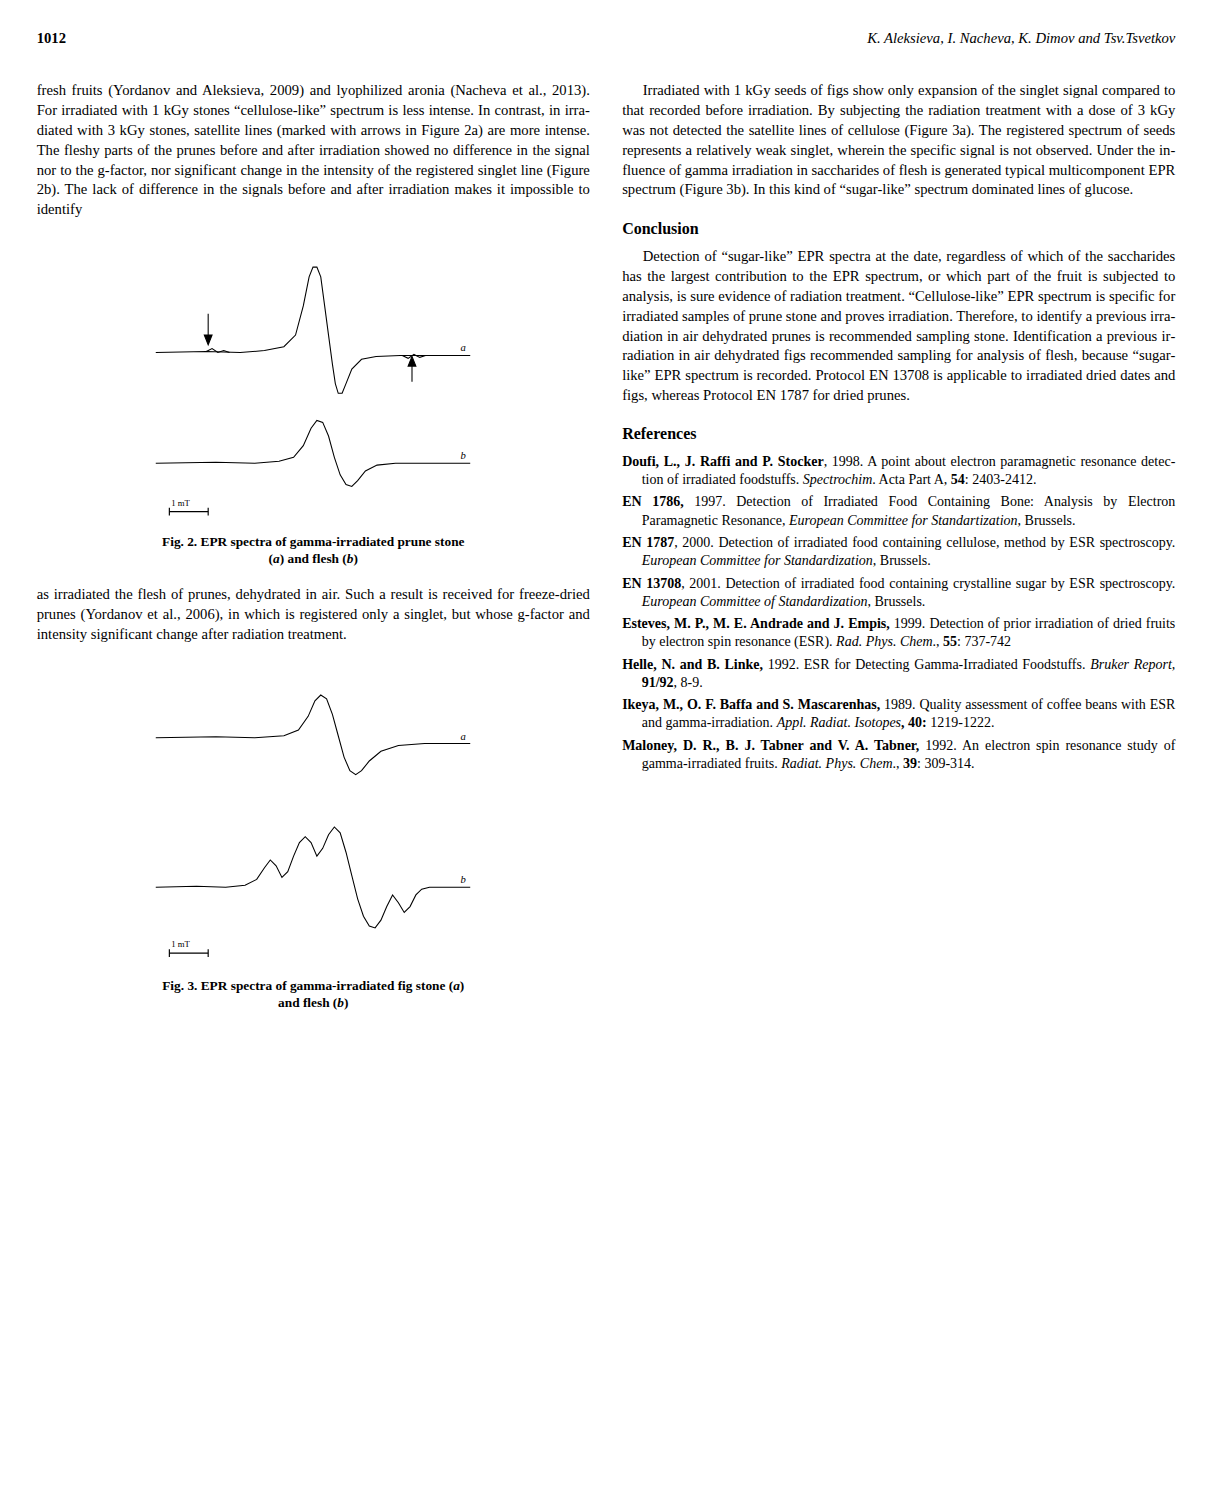1012 K. Aleksieva, I. Nacheva, K. Dimov and Tsv.Tsvetkov
fresh fruits (Yordanov and Aleksieva, 2009) and lyophilized aronia (Nacheva et al., 2013). For irradiated with 1 kGy stones “cellulose-like” spectrum is less intense. In contrast, in irradiated with 3 kGy stones, satellite lines (marked with arrows in Figure 2a) are more intense. The fleshy parts of the prunes before and after irradiation showed no difference in the signal nor to the g-factor, nor significant change in the intensity of the registered singlet line (Figure 2b). The lack of difference in the signals before and after irradiation makes it impossible to identify
a b 1 mT
Fig. 2. EPR spectra of gamma-irradiated prune stone
(a) and flesh (b)
as irradiated the flesh of prunes, dehydrated in air. Such a result is received for freeze-dried prunes (Yordanov et al., 2006), in which is registered only a singlet, but whose g-factor and intensity significant change after radiation treatment.
a b 1 mT
Fig. 3. EPR spectra of gamma-irradiated fig stone (a)
and flesh (b)
Irradiated with 1 kGy seeds of figs show only expansion of the singlet signal compared to that recorded before irradiation. By subjecting the radiation treatment with a dose of 3 kGy was not detected the satellite lines of cellulose (Figure 3a). The registered spectrum of seeds represents a relatively weak singlet, wherein the specific signal is not observed. Under the influence of gamma irradiation in saccharides of flesh is generated typical multicomponent EPR spectrum (Figure 3b). In this kind of “sugar-like” spectrum dominated lines of glucose.
Conclusion
Detection of “sugar-like” EPR spectra at the date, regardless of which of the saccharides has the largest contribution to the EPR spectrum, or which part of the fruit is subjected to analysis, is sure evidence of radiation treatment. “Cellulose-like” EPR spectrum is specific for irradiated samples of prune stone and proves irradiation. Therefore, to identify a previous irradiation in air dehydrated prunes is recommended sampling stone. Identification a previous irradiation in air dehydrated figs recommended sampling for analysis of flesh, because “sugar-like” EPR spectrum is recorded. Protocol EN 13708 is applicable to irradiated dried dates and figs, whereas Protocol EN 1787 for dried prunes.
References
Doufi, L., J. Raffi and P. Stocker, 1998. A point about electron paramagnetic resonance detection of irradiated foodstuffs. Spectrochim. Acta Part A, 54: 2403-2412.
EN 1786, 1997. Detection of Irradiated Food Containing Bone: Analysis by Electron Paramagnetic Resonance, European Committee for Standartization, Brussels.
EN 1787, 2000. Detection of irradiated food containing cellulose, method by ESR spectroscopy. European Committee for Standardization, Brussels.
EN 13708, 2001. Detection of irradiated food containing crystalline sugar by ESR spectroscopy. European Committee of Standardization, Brussels.
Esteves, M. P., M. E. Andrade and J. Empis, 1999. Detection of prior irradiation of dried fruits by electron spin resonance (ESR). Rad. Phys. Chem., 55: 737-742
Helle, N. and B. Linke, 1992. ESR for Detecting Gamma-Irradiated Foodstuffs. Bruker Report, 91/92, 8-9.
Ikeya, M., O. F. Baffa and S. Mascarenhas, 1989. Quality assessment of coffee beans with ESR and gamma-irradiation. Appl. Radiat. Isotopes, 40: 1219-1222.
Maloney, D. R., B. J. Tabner and V. A. Tabner, 1992. An electron spin resonance study of gamma-irradiated fruits. Radiat. Phys. Chem., 39: 309-314.